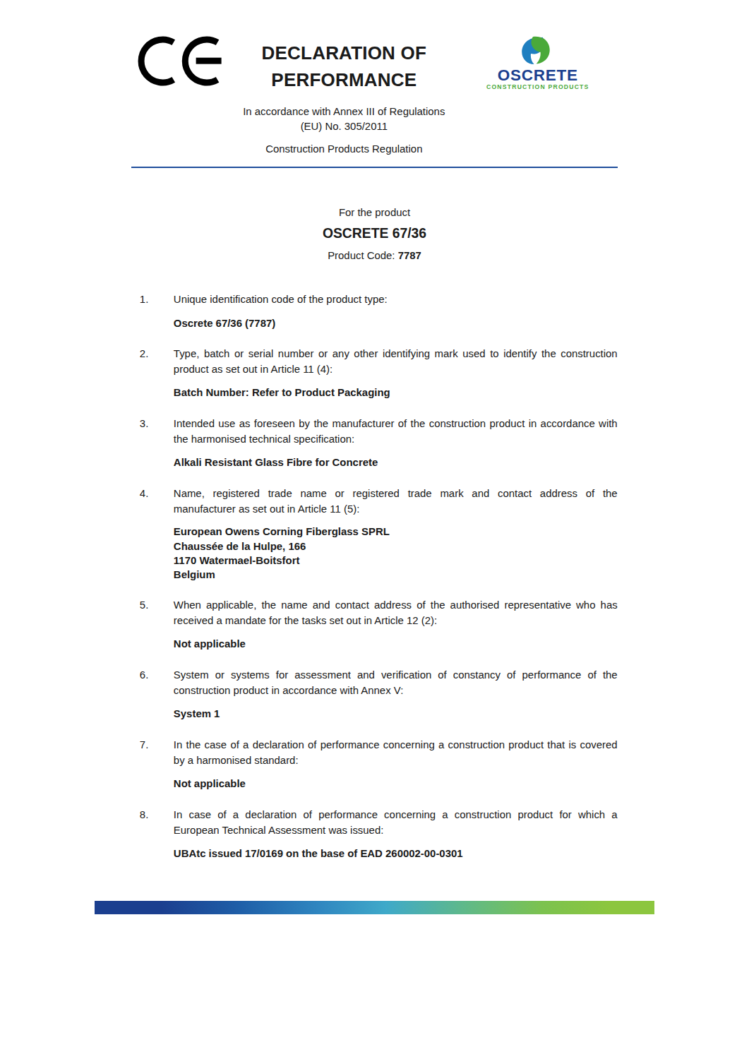DECLARATION OF PERFORMANCE
In accordance with Annex III of Regulations (EU) No. 305/2011
Construction Products Regulation
OSCRETE CONSTRUCTION PRODUCTS
For the product
OSCRETE 67/36
Product Code: 7787
Unique identification code of the product type:
Oscrete 67/36 (7787)
Type, batch or serial number or any other identifying mark used to identify the construction product as set out in Article 11 (4):
Batch Number: Refer to Product Packaging
Intended use as foreseen by the manufacturer of the construction product in accordance with the harmonised technical specification:
Alkali Resistant Glass Fibre for Concrete
Name, registered trade name or registered trade mark and contact address of the manufacturer as set out in Article 11 (5):
European Owens Corning Fiberglass SPRL Chaussée de la Hulpe, 166 1170 Watermael-Boitsfort Belgium
When applicable, the name and contact address of the authorised representative who has received a mandate for the tasks set out in Article 12 (2):
Not applicable
System or systems for assessment and verification of constancy of performance of the construction product in accordance with Annex V:
System 1
In the case of a declaration of performance concerning a construction product that is covered by a harmonised standard:
Not applicable
In case of a declaration of performance concerning a construction product for which a European Technical Assessment was issued:
UBAtc issued 17/0169 on the base of EAD 260002-00-0301